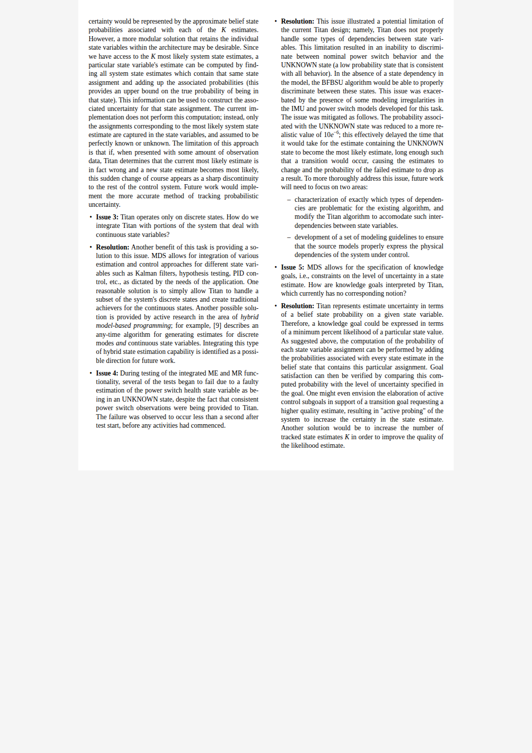certainty would be represented by the approximate belief state probabilities associated with each of the K estimates. However, a more modular solution that retains the individual state variables within the architecture may be desirable. Since we have access to the K most likely system state estimates, a particular state variable's estimate can be computed by finding all system state estimates which contain that same state assignment and adding up the associated probabilities (this provides an upper bound on the true probability of being in that state). This information can be used to construct the associated uncertainty for that state assignment. The current implementation does not perform this computation; instead, only the assignments corresponding to the most likely system state estimate are captured in the state variables, and assumed to be perfectly known or unknown. The limitation of this approach is that if, when presented with some amount of observation data, Titan determines that the current most likely estimate is in fact wrong and a new state estimate becomes most likely, this sudden change of course appears as a sharp discontinuity to the rest of the control system. Future work would implement the more accurate method of tracking probabilistic uncertainty.
Issue 3: Titan operates only on discrete states. How do we integrate Titan with portions of the system that deal with continuous state variables?
Resolution: Another benefit of this task is providing a solution to this issue. MDS allows for integration of various estimation and control approaches for different state variables such as Kalman filters, hypothesis testing, PID control, etc., as dictated by the needs of the application. One reasonable solution is to simply allow Titan to handle a subset of the system's discrete states and create traditional achievers for the continuous states. Another possible solution is provided by active research in the area of hybrid model-based programming; for example, [9] describes an any-time algorithm for generating estimates for discrete modes and continuous state variables. Integrating this type of hybrid state estimation capability is identified as a possible direction for future work.
Issue 4: During testing of the integrated ME and MR functionality, several of the tests began to fail due to a faulty estimation of the power switch health state variable as being in an UNKNOWN state, despite the fact that consistent power switch observations were being provided to Titan. The failure was observed to occur less than a second after test start, before any activities had commenced.
Resolution: This issue illustrated a potential limitation of the current Titan design; namely, Titan does not properly handle some types of dependencies between state variables. This limitation resulted in an inability to discriminate between nominal power switch behavior and the UNKNOWN state (a low probability state that is consistent with all behavior). In the absence of a state dependency in the model, the BFBSU algorithm would be able to properly discriminate between these states. This issue was exacerbated by the presence of some modeling irregularities in the IMU and power switch models developed for this task. The issue was mitigated as follows. The probability associated with the UNKNOWN state was reduced to a more realistic value of 10e−6; this effectively delayed the time that it would take for the estimate containing the UNKNOWN state to become the most likely estimate, long enough such that a transition would occur, causing the estimates to change and the probability of the failed estimate to drop as a result. To more thoroughly address this issue, future work will need to focus on two areas:
characterization of exactly which types of dependencies are problematic for the existing algorithm, and modify the Titan algorithm to accomodate such interdependencies between state variables.
development of a set of modeling guidelines to ensure that the source models properly express the physical dependencies of the system under control.
Issue 5: MDS allows for the specification of knowledge goals, i.e., constraints on the level of uncertainty in a state estimate. How are knowledge goals interpreted by Titan, which currently has no corresponding notion?
Resolution: Titan represents estimate uncertainty in terms of a belief state probability on a given state variable. Therefore, a knowledge goal could be expressed in terms of a minimum percent likelihood of a particular state value. As suggested above, the computation of the probability of each state variable assignment can be performed by adding the probabilities associated with every state estimate in the belief state that contains this particular assignment. Goal satisfaction can then be verified by comparing this computed probability with the level of uncertainty specified in the goal. One might even envision the elaboration of active control subgoals in support of a transition goal requesting a higher quality estimate, resulting in "active probing" of the system to increase the certainty in the state estimate. Another solution would be to increase the number of tracked state estimates K in order to improve the quality of the likelihood estimate.